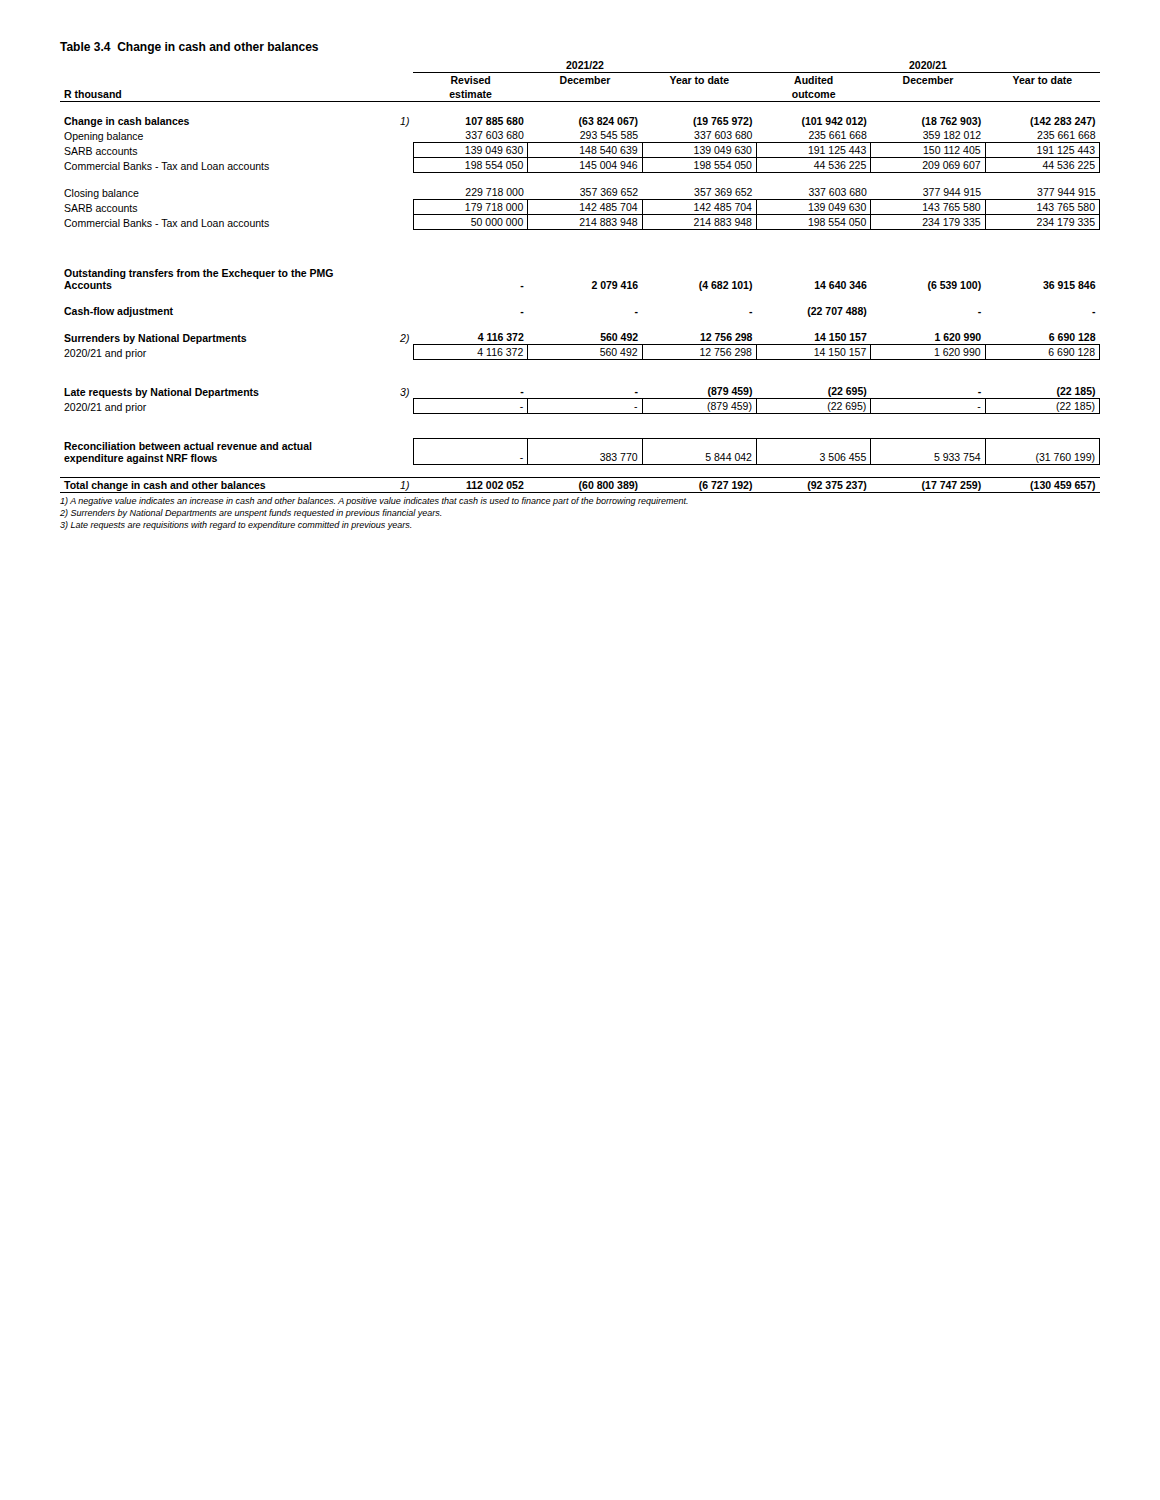Table 3.4 Change in cash and other balances
| | | 2021/22 | 2020/21 |
| --- | --- | --- | --- |
| | | Revised | December | Year to date | Audited | December | Year to date |
| R thousand | | estimate | | | outcome | | |
| Change in cash balances | 1) | 107 885 680 | (63 824 067) | (19 765 972) | (101 942 012) | (18 762 903) | (142 283 247) |
| Opening balance | | 337 603 680 | 293 545 585 | 337 603 680 | 235 661 668 | 359 182 012 | 235 661 668 |
| SARB accounts | | 139 049 630 | 148 540 639 | 139 049 630 | 191 125 443 | 150 112 405 | 191 125 443 |
| Commercial Banks - Tax and Loan accounts | | 198 554 050 | 145 004 946 | 198 554 050 | 44 536 225 | 209 069 607 | 44 536 225 |
| Closing balance | | 229 718 000 | 357 369 652 | 357 369 652 | 337 603 680 | 377 944 915 | 377 944 915 |
| SARB accounts | | 179 718 000 | 142 485 704 | 142 485 704 | 139 049 630 | 143 765 580 | 143 765 580 |
| Commercial Banks - Tax and Loan accounts | | 50 000 000 | 214 883 948 | 214 883 948 | 198 554 050 | 234 179 335 | 234 179 335 |
| Outstanding transfers from the Exchequer to the PMG Accounts | | - | 2 079 416 | (4 682 101) | 14 640 346 | (6 539 100) | 36 915 846 |
| Cash-flow adjustment | | - | - | - | (22 707 488) | - | - |
| Surrenders by National Departments | 2) | 4 116 372 | 560 492 | 12 756 298 | 14 150 157 | 1 620 990 | 6 690 128 |
| 2020/21 and prior | | 4 116 372 | 560 492 | 12 756 298 | 14 150 157 | 1 620 990 | 6 690 128 |
| Late requests by National Departments | 3) | - | - | (879 459) | (22 695) | - | (22 185) |
| 2020/21 and prior | | - | - | (879 459) | (22 695) | - | (22 185) |
| Reconciliation between actual revenue and actual expenditure against NRF flows | | - | 383 770 | 5 844 042 | 3 506 455 | 5 933 754 | (31 760 199) |
| Total change in cash and other balances | 1) | 112 002 052 | (60 800 389) | (6 727 192) | (92 375 237) | (17 747 259) | (130 459 657) |
1) A negative value indicates an increase in cash and other balances. A positive value indicates that cash is used to finance part of the borrowing requirement.
2) Surrenders by National Departments are unspent funds requested in previous financial years.
3) Late requests are requisitions with regard to expenditure committed in previous years.